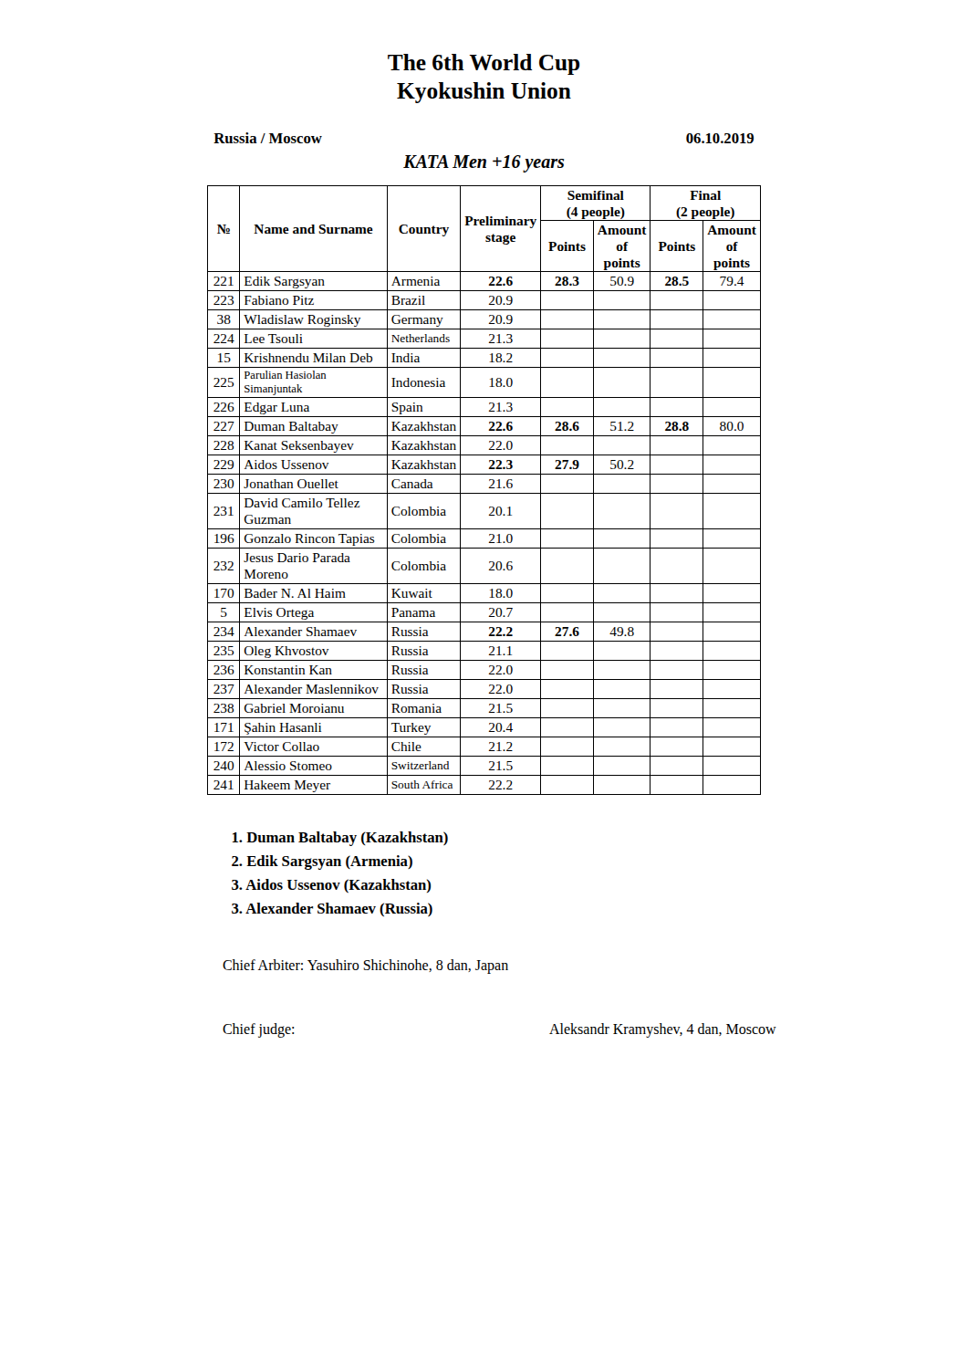The 6th World Cup
Kyokushin Union
Russia / Moscow 06.10.2019
KATA Men +16 years
| № | Name and Surname | Country | Preliminary stage | Semifinal (4 people) | Final (2 people) |
| --- | --- | --- | --- | --- | --- |
| Points | Amount of points | Points | Amount of points |
| 221 | Edik Sargsyan | Armenia | 22.6 | 28.3 | 50.9 | 28.5 | 79.4 |
| 223 | Fabiano Pitz | Brazil | 20.9 | | | | |
| 38 | Wladislaw Roginsky | Germany | 20.9 | | | | |
| 224 | Lee Tsouli | Netherlands | 21.3 | | | | |
| 15 | Krishnendu Milan Deb | India | 18.2 | | | | |
| 225 | Parulian Hasiolan Simanjuntak | Indonesia | 18.0 | | | | |
| 226 | Edgar Luna | Spain | 21.3 | | | | |
| 227 | Duman Baltabay | Kazakhstan | 22.6 | 28.6 | 51.2 | 28.8 | 80.0 |
| 228 | Kanat Seksenbayev | Kazakhstan | 22.0 | | | | |
| 229 | Aidos Ussenov | Kazakhstan | 22.3 | 27.9 | 50.2 | | |
| 230 | Jonathan Ouellet | Canada | 21.6 | | | | |
| 231 | David Camilo Tellez Guzman | Colombia | 20.1 | | | | |
| 196 | Gonzalo Rincon Tapias | Colombia | 21.0 | | | | |
| 232 | Jesus Dario Parada Moreno | Colombia | 20.6 | | | | |
| 170 | Bader N. Al Haim | Kuwait | 18.0 | | | | |
| 5 | Elvis Ortega | Panama | 20.7 | | | | |
| 234 | Alexander Shamaev | Russia | 22.2 | 27.6 | 49.8 | | |
| 235 | Oleg Khvostov | Russia | 21.1 | | | | |
| 236 | Konstantin Kan | Russia | 22.0 | | | | |
| 237 | Alexander Maslennikov | Russia | 22.0 | | | | |
| 238 | Gabriel Moroianu | Romania | 21.5 | | | | |
| 171 | Şahin Hasanli | Turkey | 20.4 | | | | |
| 172 | Victor Collao | Chile | 21.2 | | | | |
| 240 | Alessio Stomeo | Switzerland | 21.5 | | | | |
| 241 | Hakeem Meyer | South Africa | 22.2 | | | | |
1. Duman Baltabay (Kazakhstan)
2. Edik Sargsyan (Armenia)
3. Aidos Ussenov (Kazakhstan)
3. Alexander Shamaev (Russia)
Chief Arbiter: Yasuhiro Shichinohe, 8 dan, Japan
Chief judge: Aleksandr Kramyshev, 4 dan, Moscow